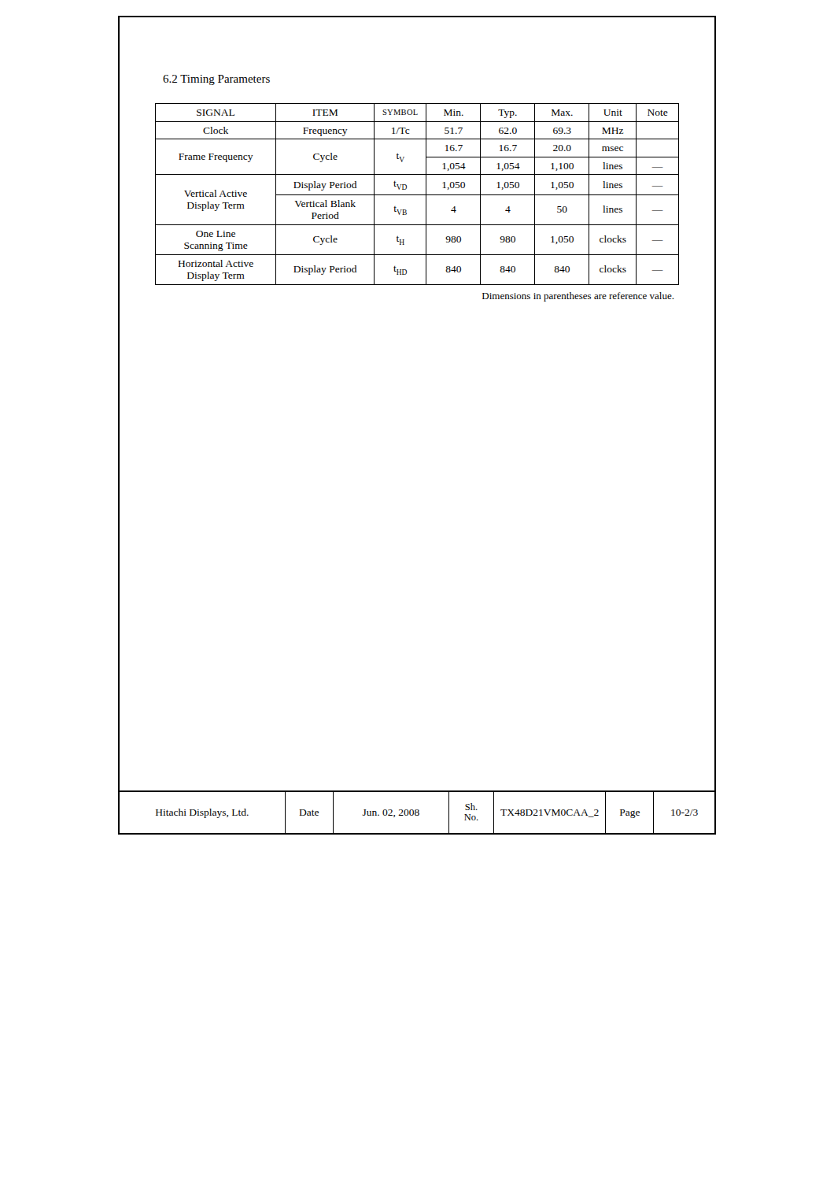6.2 Timing Parameters
| SIGNAL | ITEM | SYMBOL | Min. | Typ. | Max. | Unit | Note |
| --- | --- | --- | --- | --- | --- | --- | --- |
| Clock | Frequency | 1/Tc | 51.7 | 62.0 | 69.3 | MHz | |
| Frame Frequency | Cycle | t V | 16.7 | 16.7 | 20.0 | msec | |
| 1,054 | 1,054 | 1,100 | lines | — |
| Vertical Active Display Term | Display Period | t VD | 1,050 | 1,050 | 1,050 | lines | — |
| Vertical Blank Period | t VB | 4 | 4 | 50 | lines | — |
| One Line Scanning Time | Cycle | t H | 980 | 980 | 1,050 | clocks | — |
| Horizontal Active Display Term | Display Period | t HD | 840 | 840 | 840 | clocks | — |
Dimensions in parentheses are reference value.
Hitachi Displays, Ltd.
Date
Jun. 02, 2008
Sh. No.
TX48D21VM0CAA_2
Page
10-2/3